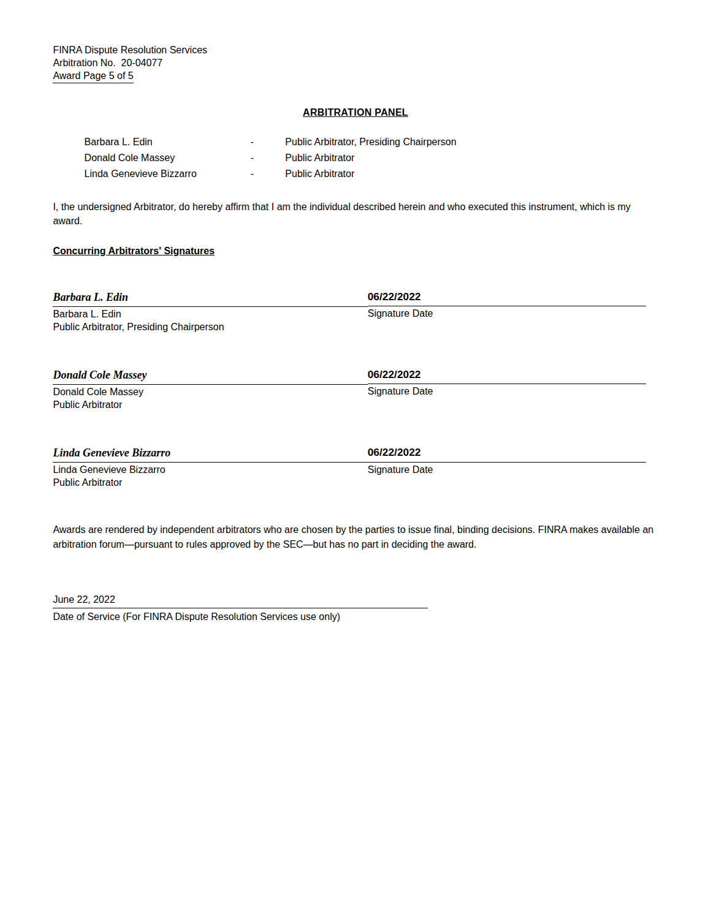FINRA Dispute Resolution Services
Arbitration No. 20-04077
Award Page 5 of 5
ARBITRATION PANEL
| Barbara L. Edin | - | Public Arbitrator, Presiding Chairperson |
| Donald Cole Massey | - | Public Arbitrator |
| Linda Genevieve Bizzarro | - | Public Arbitrator |
I, the undersigned Arbitrator, do hereby affirm that I am the individual described herein and who executed this instrument, which is my award.
Concurring Arbitrators' Signatures
| Barbara L. Edin Barbara L. Edin Public Arbitrator, Presiding Chairperson | 06/22/2022 Signature Date |
| Donald Cole Massey Donald Cole Massey Public Arbitrator | 06/22/2022 Signature Date |
| Linda Genevieve Bizzarro Linda Genevieve Bizzarro Public Arbitrator | 06/22/2022 Signature Date |
Awards are rendered by independent arbitrators who are chosen by the parties to issue final, binding decisions. FINRA makes available an arbitration forum—pursuant to rules approved by the SEC—but has no part in deciding the award.
June 22, 2022
Date of Service (For FINRA Dispute Resolution Services use only)